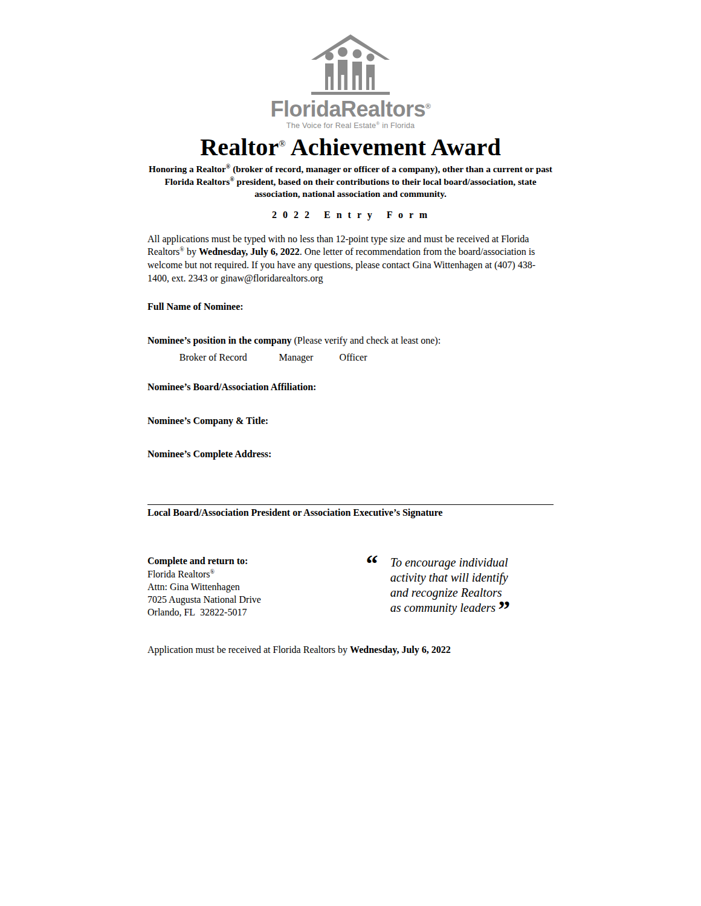FloridaRealtors®
The Voice for Real Estate® in Florida
Realtor® Achievement Award
Honoring a Realtor® (broker of record, manager or officer of a company), other than a current or past
Florida Realtors® president, based on their contributions to their local board/association, state
association, national association and community.
2 0 2 2 E n t r y F o r m
All applications must be typed with no less than 12-point type size and must be received at Florida Realtors® by Wednesday, July 6, 2022. One letter of recommendation from the board/association is welcome but not required. If you have any questions, please contact Gina Wittenhagen at (407) 438-1400, ext. 2343 or ginaw@floridarealtors.org
Full Name of Nominee:
Nominee’s position in the company (Please verify and check at least one):
Broker of Record Manager Officer
Nominee’s Board/Association Affiliation:
Nominee’s Company & Title:
Nominee’s Complete Address:
Local Board/Association President or Association Executive’s Signature
Complete and return to:
Florida Realtors®
Attn: Gina Wittenhagen
7025 Augusta National Drive
Orlando, FL 32822-5017
“To encourage individual
activity that will identify
and recognize Realtors
as community leaders”
Application must be received at Florida Realtors by Wednesday, July 6, 2022